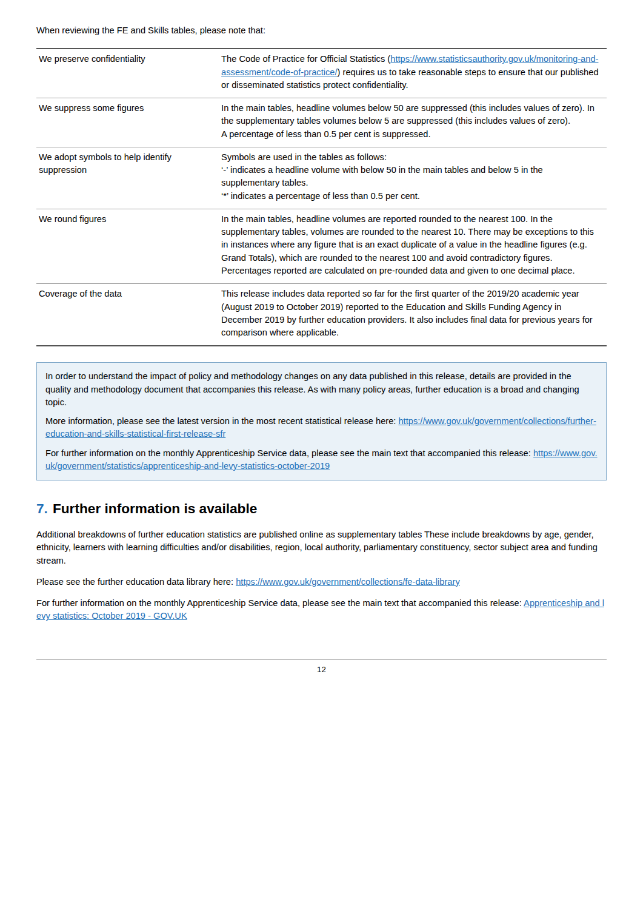When reviewing the FE and Skills tables, please note that:
| We preserve confidentiality | The Code of Practice for Official Statistics ( https://www.statisticsauthority.gov.uk/monitoring-and-assessment/code-of-practice/ ) requires us to take reasonable steps to ensure that our published or disseminated statistics protect confidentiality. |
| We suppress some figures | In the main tables, headline volumes below 50 are suppressed (this includes values of zero). In the supplementary tables volumes below 5 are suppressed (this includes values of zero). A percentage of less than 0.5 per cent is suppressed. |
| We adopt symbols to help identify suppression | Symbols are used in the tables as follows: ‘-’ indicates a headline volume with below 50 in the main tables and below 5 in the supplementary tables. ‘*’ indicates a percentage of less than 0.5 per cent. |
| We round figures | In the main tables, headline volumes are reported rounded to the nearest 100. In the supplementary tables, volumes are rounded to the nearest 10. There may be exceptions to this in instances where any figure that is an exact duplicate of a value in the headline figures (e.g. Grand Totals), which are rounded to the nearest 100 and avoid contradictory figures. Percentages reported are calculated on pre-rounded data and given to one decimal place. |
| Coverage of the data | This release includes data reported so far for the first quarter of the 2019/20 academic year (August 2019 to October 2019) reported to the Education and Skills Funding Agency in December 2019 by further education providers. It also includes final data for previous years for comparison where applicable. |
In order to understand the impact of policy and methodology changes on any data published in this release, details are provided in the quality and methodology document that accompanies this release. As with many policy areas, further education is a broad and changing topic.
More information, please see the latest version in the most recent statistical release here: https://www.gov.uk/government/collections/further-education-and-skills-statistical-first-release-sfr
For further information on the monthly Apprenticeship Service data, please see the main text that accompanied this release: https://www.gov.uk/government/statistics/apprenticeship-and-levy-statistics-october-2019
7. Further information is available
Additional breakdowns of further education statistics are published online as supplementary tables These include breakdowns by age, gender, ethnicity, learners with learning difficulties and/or disabilities, region, local authority, parliamentary constituency, sector subject area and funding stream.
Please see the further education data library here: https://www.gov.uk/government/collections/fe-data-library
For further information on the monthly Apprenticeship Service data, please see the main text that accompanied this release: Apprenticeship and levy statistics: October 2019 - GOV.UK
12